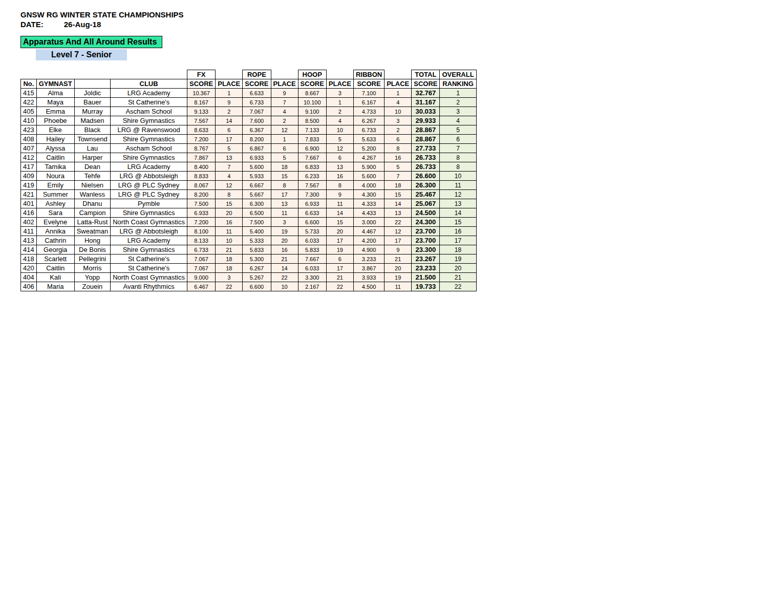GNSW RG WINTER STATE CHAMPIONSHIPS
DATE:26-Aug-18
Apparatus And All Around Results
Level 7 - Senior
| | | | | FX | | ROPE | | HOOP | | RIBBON | | TOTAL | OVERALL |
| --- | --- | --- | --- | --- | --- | --- | --- | --- | --- | --- | --- | --- | --- |
| No. | GYMNAST | | CLUB | SCORE | PLACE | SCORE | PLACE | SCORE | PLACE | SCORE | PLACE | SCORE | RANKING |
| 415 | Alma | Joldic | LRG Academy | 10.367 | 1 | 6.633 | 9 | 8.667 | 3 | 7.100 | 1 | 32.767 | 1 |
| 422 | Maya | Bauer | St Catherine's | 8.167 | 9 | 6.733 | 7 | 10.100 | 1 | 6.167 | 4 | 31.167 | 2 |
| 405 | Emma | Murray | Ascham School | 9.133 | 2 | 7.067 | 4 | 9.100 | 2 | 4.733 | 10 | 30.033 | 3 |
| 410 | Phoebe | Madsen | Shire Gymnastics | 7.567 | 14 | 7.600 | 2 | 8.500 | 4 | 6.267 | 3 | 29.933 | 4 |
| 423 | Elke | Black | LRG @ Ravenswood | 8.633 | 6 | 6.367 | 12 | 7.133 | 10 | 6.733 | 2 | 28.867 | 5 |
| 408 | Hailey | Townsend | Shire Gymnastics | 7.200 | 17 | 8.200 | 1 | 7.833 | 5 | 5.633 | 6 | 28.867 | 6 |
| 407 | Alyssa | Lau | Ascham School | 8.767 | 5 | 6.867 | 6 | 6.900 | 12 | 5.200 | 8 | 27.733 | 7 |
| 412 | Caitlin | Harper | Shire Gymnastics | 7.867 | 13 | 6.933 | 5 | 7.667 | 6 | 4.267 | 16 | 26.733 | 8 |
| 417 | Tamika | Dean | LRG Academy | 8.400 | 7 | 5.600 | 18 | 6.833 | 13 | 5.900 | 5 | 26.733 | 8 |
| 409 | Noura | Tehfe | LRG @ Abbotsleigh | 8.833 | 4 | 5.933 | 15 | 6.233 | 16 | 5.600 | 7 | 26.600 | 10 |
| 419 | Emily | Nielsen | LRG @ PLC Sydney | 8.067 | 12 | 6.667 | 8 | 7.567 | 8 | 4.000 | 18 | 26.300 | 11 |
| 421 | Summer | Wanless | LRG @ PLC Sydney | 8.200 | 8 | 5.667 | 17 | 7.300 | 9 | 4.300 | 15 | 25.467 | 12 |
| 401 | Ashley | Dhanu | Pymble | 7.500 | 15 | 6.300 | 13 | 6.933 | 11 | 4.333 | 14 | 25.067 | 13 |
| 416 | Sara | Campion | Shire Gymnastics | 6.933 | 20 | 6.500 | 11 | 6.633 | 14 | 4.433 | 13 | 24.500 | 14 |
| 402 | Evelyne | Latta-Rust | North Coast Gymnastics | 7.200 | 16 | 7.500 | 3 | 6.600 | 15 | 3.000 | 22 | 24.300 | 15 |
| 411 | Annika | Sweatman | LRG @ Abbotsleigh | 8.100 | 11 | 5.400 | 19 | 5.733 | 20 | 4.467 | 12 | 23.700 | 16 |
| 413 | Cathrin | Hong | LRG Academy | 8.133 | 10 | 5.333 | 20 | 6.033 | 17 | 4.200 | 17 | 23.700 | 17 |
| 414 | Georgia | De Bonis | Shire Gymnastics | 6.733 | 21 | 5.833 | 16 | 5.833 | 19 | 4.900 | 9 | 23.300 | 18 |
| 418 | Scarlett | Pellegrini | St Catherine's | 7.067 | 18 | 5.300 | 21 | 7.667 | 6 | 3.233 | 21 | 23.267 | 19 |
| 420 | Caitlin | Morris | St Catherine's | 7.067 | 18 | 6.267 | 14 | 6.033 | 17 | 3.867 | 20 | 23.233 | 20 |
| 404 | Kali | Yopp | North Coast Gymnastics | 9.000 | 3 | 5.267 | 22 | 3.300 | 21 | 3.933 | 19 | 21.500 | 21 |
| 406 | Maria | Zouein | Avanti Rhythmics | 6.467 | 22 | 6.600 | 10 | 2.167 | 22 | 4.500 | 11 | 19.733 | 22 |